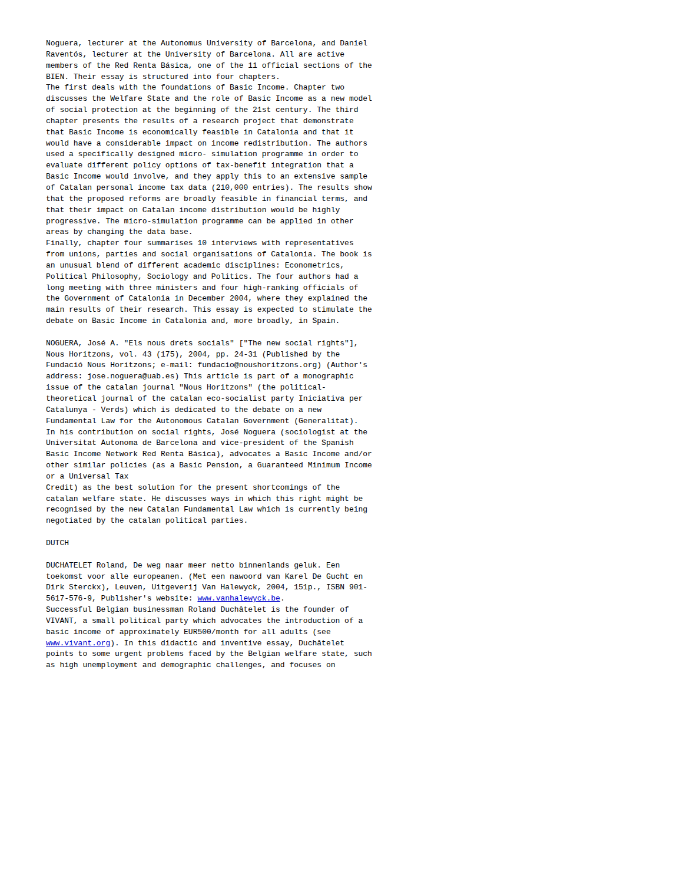Noguera, lecturer at the Autonomus University of Barcelona, and Daniel
Raventós, lecturer at the University of Barcelona. All are active
members of the Red Renta Básica, one of the 11 official sections of the
BIEN. Their essay is structured into four chapters.
The first deals with the foundations of Basic Income. Chapter two
discusses the Welfare State and the role of Basic Income as a new model
of social protection at the beginning of the 21st century. The third
chapter presents the results of a research project that demonstrate
that Basic Income is economically feasible in Catalonia and that it
would have a considerable impact on income redistribution. The authors
used a specifically designed micro- simulation programme in order to
evaluate different policy options of tax-benefit integration that a
Basic Income would involve, and they apply this to an extensive sample
of Catalan personal income tax data (210,000 entries). The results show
that the proposed reforms are broadly feasible in financial terms, and
that their impact on Catalan income distribution would be highly
progressive. The micro-simulation programme can be applied in other
areas by changing the data base.
Finally, chapter four summarises 10 interviews with representatives
from unions, parties and social organisations of Catalonia. The book is
an unusual blend of different academic disciplines: Econometrics,
Political Philosophy, Sociology and Politics. The four authors had a
long meeting with three ministers and four high-ranking officials of
the Government of Catalonia in December 2004, where they explained the
main results of their research. This essay is expected to stimulate the
debate on Basic Income in Catalonia and, more broadly, in Spain.
NOGUERA, José A. "Els nous drets socials" ["The new social rights"],
Nous Horitzons, vol. 43 (175), 2004, pp. 24-31 (Published by the
Fundació Nous Horitzons; e-mail: fundacio@noushoritzons.org) (Author's
address: jose.noguera@uab.es) This article is part of a monographic
issue of the catalan journal "Nous Horitzons" (the political-
theoretical journal of the catalan eco-socialist party Iniciativa per
Catalunya - Verds) which is dedicated to the debate on a new
Fundamental Law for the Autonomous Catalan Government (Generalitat).
In his contribution on social rights, José Noguera (sociologist at the
Universitat Autonoma de Barcelona and vice-president of the Spanish
Basic Income Network Red Renta Básica), advocates a Basic Income and/or
other similar policies (as a Basic Pension, a Guaranteed Minimum Income
or a Universal Tax
Credit) as the best solution for the present shortcomings of the
catalan welfare state. He discusses ways in which this right might be
recognised by the new Catalan Fundamental Law which is currently being
negotiated by the catalan political parties.
DUTCH
DUCHATELET Roland, De weg naar meer netto binnenlands geluk. Een
toekomst voor alle europeanen. (Met een nawoord van Karel De Gucht en
Dirk Sterckx), Leuven, Uitgeverij Van Halewyck, 2004, 151p., ISBN 901-
5617-576-9, Publisher's website: www.vanhalewyck.be.
Successful Belgian businessman Roland Duchâtelet is the founder of
VIVANT, a small political party which advocates the introduction of a
basic income of approximately EUR500/month for all adults (see
www.vivant.org). In this didactic and inventive essay, Duchâtelet
points to some urgent problems faced by the Belgian welfare state, such
as high unemployment and demographic challenges, and focuses on